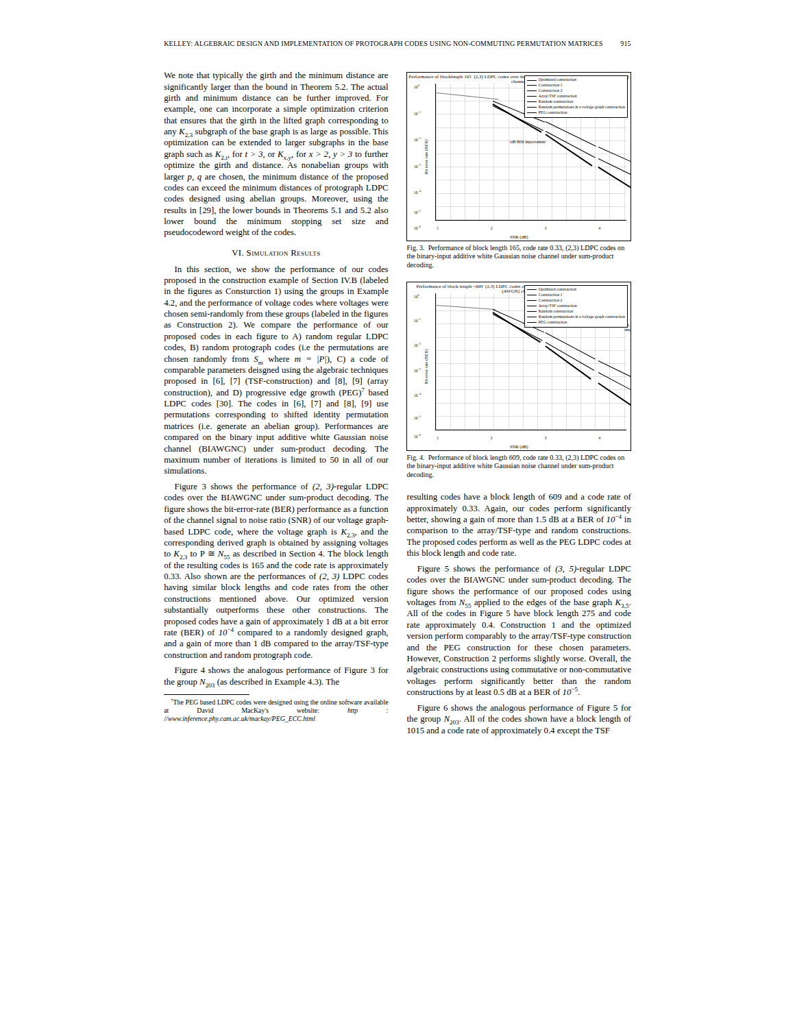Kelley: Algebraic Design and Implementation of Protograph Codes Using Non-Commuting Permutation Matrices 915
We note that typically the girth and the minimum distance are significantly larger than the bound in Theorem 5.2. The actual girth and minimum distance can be further improved. For example, one can incorporate a simple optimization criterion that ensures that the girth in the lifted graph corresponding to any K2,3 subgraph of the base graph is as large as possible. This optimization can be extended to larger subgraphs in the base graph such as K2,t, for t > 3, or Kx,y, for x > 2, y > 3 to further optimize the girth and distance. As nonabelian groups with larger p, q are chosen, the minimum distance of the proposed codes can exceed the minimum distances of protograph LDPC codes designed using abelian groups. Moreover, using the results in [29], the lower bounds in Theorems 5.1 and 5.2 also lower bound the minimum stopping set size and pseudocodeword weight of the codes.
VI. Simulation Results
In this section, we show the performance of our codes proposed in the construction example of Section IV.B (labeled in the figures as Consturction 1) using the groups in Example 4.2, and the performance of voltage codes where voltages were chosen semi-randomly from these groups (labeled in the figures as Construction 2). We compare the performance of our proposed codes in each figure to A) random regular LDPC codes, B) random protograph codes (i.e the permutations are chosen randomly from Sm where m = |P|), C) a code of comparable parameters deisgned using the algebraic techniques proposed in [6], [7] (TSF-construction) and [8], [9] (array construction), and D) progressive edge growth (PEG)7 based LDPC codes [30]. The codes in [6], [7] and [8], [9] use permutations corresponding to shifted identity permutation matrices (i.e. generate an abelian group). Performances are compared on the binary input additive white Gaussian noise channel (BIAWGNC) under sum-product decoding. The maximum number of iterations is limited to 50 in all of our simulations.
Figure 3 shows the performance of (2, 3)-regular LDPC codes over the BIAWGNC under sum-product decoding. The figure shows the bit-error-rate (BER) performance as a function of the channel signal to noise ratio (SNR) of our voltage graph-based LDPC code, where the voltage graph is K2,3, and the corresponding derived graph is obtained by assigning voltages to K2,3 to P ≅ N55 as described in Section 4. The block length of the resulting codes is 165 and the code rate is approximately 0.33. Also shown are the performances of (2, 3) LDPC codes having similar block lengths and code rates from the other constructions mentioned above. Our optimized version substantially outperforms these other constructions. The proposed codes have a gain of approximately 1 dB at a bit error rate (BER) of 10−4 compared to a randomly designed graph, and a gain of more than 1 dB compared to the array/TSF-type construction and random protograph code.
Figure 4 shows the analogous performance of Figure 3 for the group N203 (as described in Example 4.3). The
7The PEG based LDPC codes were designed using the online software available at David MacKay's website: http : //www.inference.phy.cam.ac.uk/mackay/PEG_ECC.html
Performance of blocklength 165 (2,3) LDPC codes over the memoryless additive white Gaussian noise (AWGN) channel
Optimized construction
Construction 1
Construction 2
Array/TSF construction
Random construction
Random permutations in a voltage graph construction
PEG construction
Bit error rate (BER)
SNR (dB)
100
10−1
10−2
10−3
10−4
10−5
10−6
1
2
3
4
5
6
7
1dB BER improvement
Fig. 3. Performance of block length 165, code rate 0.33, (2,3) LDPC codes on the binary-input additive white Gaussian noise channel under sum-product decoding.
Performance of block length ~609 (2,3) LDPC codes over the memoryless additive white Gaussian noise (AWGN) channel
Optimized construction
Construction 1
Construction 2
Array/TSF construction
Random construction
Random permutations in a voltage graph construction
PEG construction
Bit error rate (BER)
SNR (dB)
100
10−1
10−2
10−3
10−4
10−5
10−6
1
2
3
4
5
6
7
1.5 dB improvement
Fig. 4. Performance of block length 609, code rate 0.33, (2,3) LDPC codes on the binary-input additive white Gaussian noise channel under sum-product decoding.
resulting codes have a block length of 609 and a code rate of approximately 0.33. Again, our codes perform significantly better, showing a gain of more than 1.5 dB at a BER of 10−4 in comparison to the array/TSF-type and random constructions. The proposed codes perform as well as the PEG LDPC codes at this block length and code rate.
Figure 5 shows the performance of (3, 5)-regular LDPC codes over the BIAWGNC under sum-product decoding. The figure shows the performance of our proposed codes using voltages from N55 applied to the edges of the base graph K3,5. All of the codes in Figure 5 have block length 275 and code rate approximately 0.4. Construction 1 and the optimized version perform comparably to the array/TSF-type construction and the PEG construction for these chosen parameters. However, Construction 2 performs slightly worse. Overall, the algebraic constructions using commutative or non-commutative voltages perform significantly better than the random constructions by at least 0.5 dB at a BER of 10−5.
Figure 6 shows the analogous performance of Figure 5 for the group N203. All of the codes shown have a block length of 1015 and a code rate of approximately 0.4 except the TSF